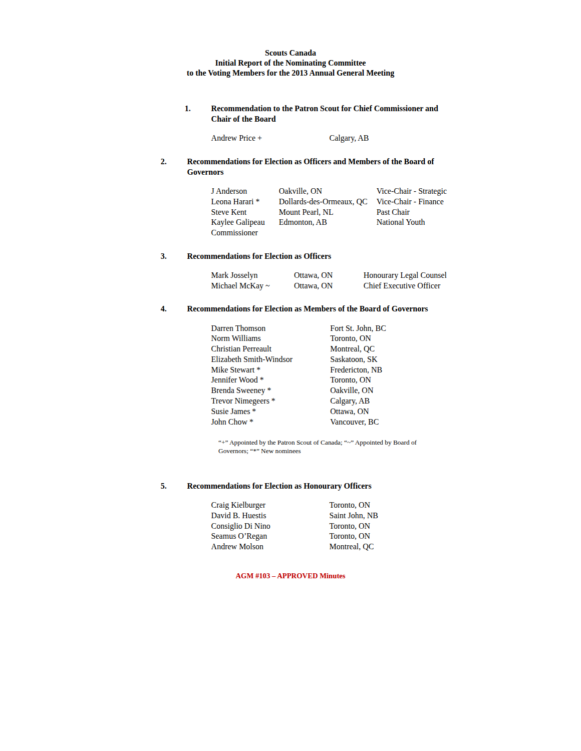Scouts Canada
Initial Report of the Nominating Committee
to the Voting Members for the 2013 Annual General Meeting
1.
Recommendation to the Patron Scout for Chief Commissioner and Chair of the Board
| Andrew Price + | Calgary, AB | |
2.
Recommendations for Election as Officers and Members of the Board of Governors
| J Anderson | Oakville, ON | Vice-Chair - Strategic |
| Leona Harari * | Dollards-des-Ormeaux, QC | Vice-Chair - Finance |
| Steve Kent | Mount Pearl, NL | Past Chair |
| Kaylee Galipeau | Edmonton, AB | National Youth |
| Commissioner | | |
3.
Recommendations for Election as Officers
| Mark Josselyn | Ottawa, ON | Honourary Legal Counsel |
| Michael McKay ~ | Ottawa, ON | Chief Executive Officer |
4.
Recommendations for Election as Members of the Board of Governors
| Darren Thomson | Fort St. John, BC | |
| Norm Williams | Toronto, ON | |
| Christian Perreault | Montreal, QC | |
| Elizabeth Smith-Windsor | Saskatoon, SK | |
| Mike Stewart * | Fredericton, NB | |
| Jennifer Wood * | Toronto, ON | |
| Brenda Sweeney * | Oakville, ON | |
| Trevor Nimegeers * | Calgary, AB | |
| Susie James * | Ottawa, ON | |
| John Chow * | Vancouver, BC | |
“+” Appointed by the Patron Scout of Canada; “~” Appointed by Board of Governors; “*” New nominees
5.
Recommendations for Election as Honourary Officers
| Craig Kielburger | Toronto, ON | |
| David B. Huestis | Saint John, NB | |
| Consiglio Di Nino | Toronto, ON | |
| Seamus O’Regan | Toronto, ON | |
| Andrew Molson | Montreal, QC | |
AGM #103 – APPROVED Minutes